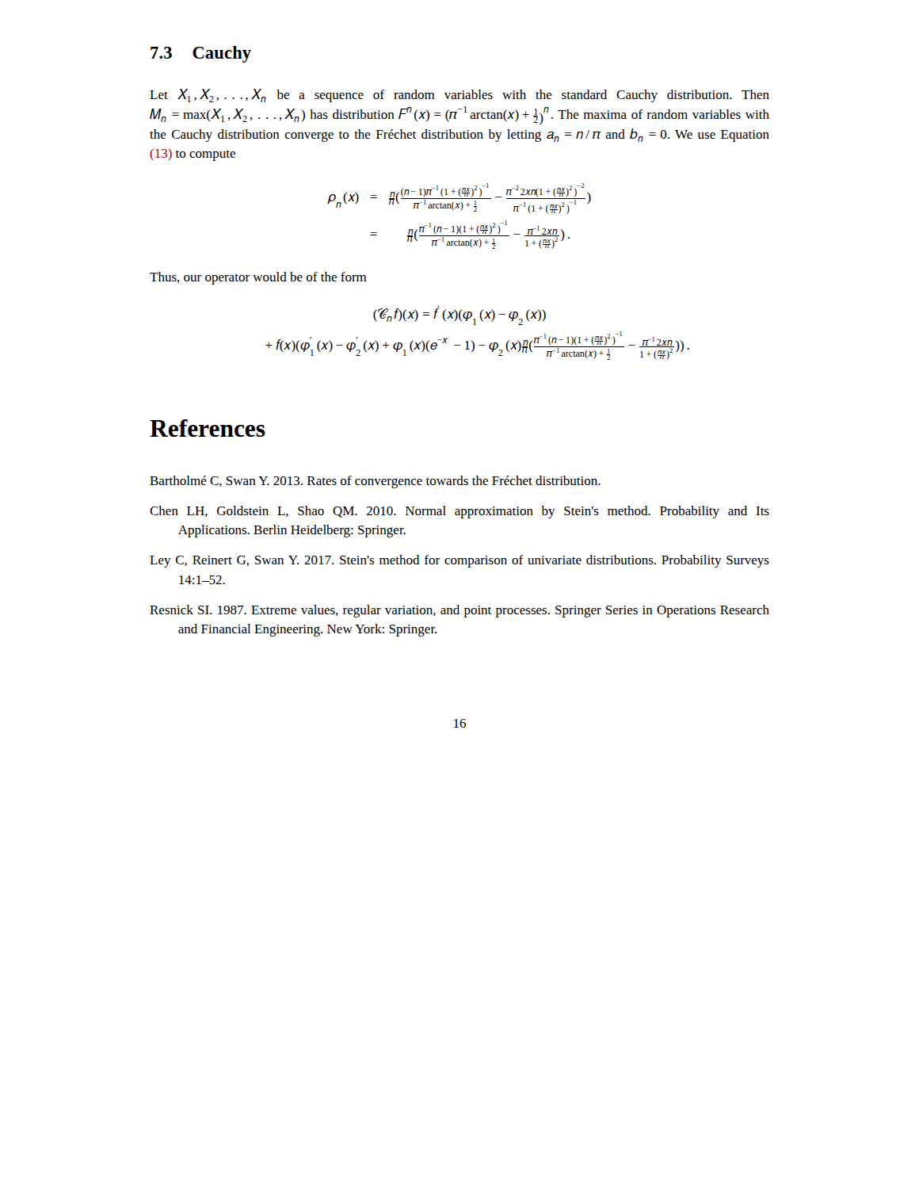7.3 Cauchy
Let X1,X2,...,Xn be a sequence of random variables with the standard Cauchy distribution. Then Mn=max(X1,X2,...,Xn) has distribution Fn(x)=(π−1arctan(x)+12)n. The maxima of random variables with the Cauchy distribution converge to the Fréchet distribution by letting an=n/π and bn=0. We use Equation (13) to compute
ρn(x) = nπ ( (n−1)π−1(1+(nxπ)2)−1 π−1arctan(x)+12 − π−22xn(1+(nxπ)2)−2 π−1(1+(nxπ)2)−1 ) = nπ ( π−1(n−1)(1+(nxπ)2)−1 π−1arctan(x)+12 − π−12xn 1+(nxπ)2 ) .
Thus, our operator would be of the form
(𝒞nf)(x) = f′(x) (φ1(x)−φ2(x)) + f(x) ( φ1′(x) − φ2′(x) + φ1(x)(e−x−1) − φ2(x) nπ ( π−1(n−1)(1+(nxπ)2)−1 π−1arctan(x)+12 − π−12xn 1+(nxπ)2 ) ) .
References
Bartholmé C, Swan Y. 2013. Rates of convergence towards the Fréchet distribution.
Chen LH, Goldstein L, Shao QM. 2010. Normal approximation by Stein's method. Probability and Its Applications. Berlin Heidelberg: Springer.
Ley C, Reinert G, Swan Y. 2017. Stein's method for comparison of univariate distributions. Probability Surveys 14:1–52.
Resnick SI. 1987. Extreme values, regular variation, and point processes. Springer Series in Operations Research and Financial Engineering. New York: Springer.
16